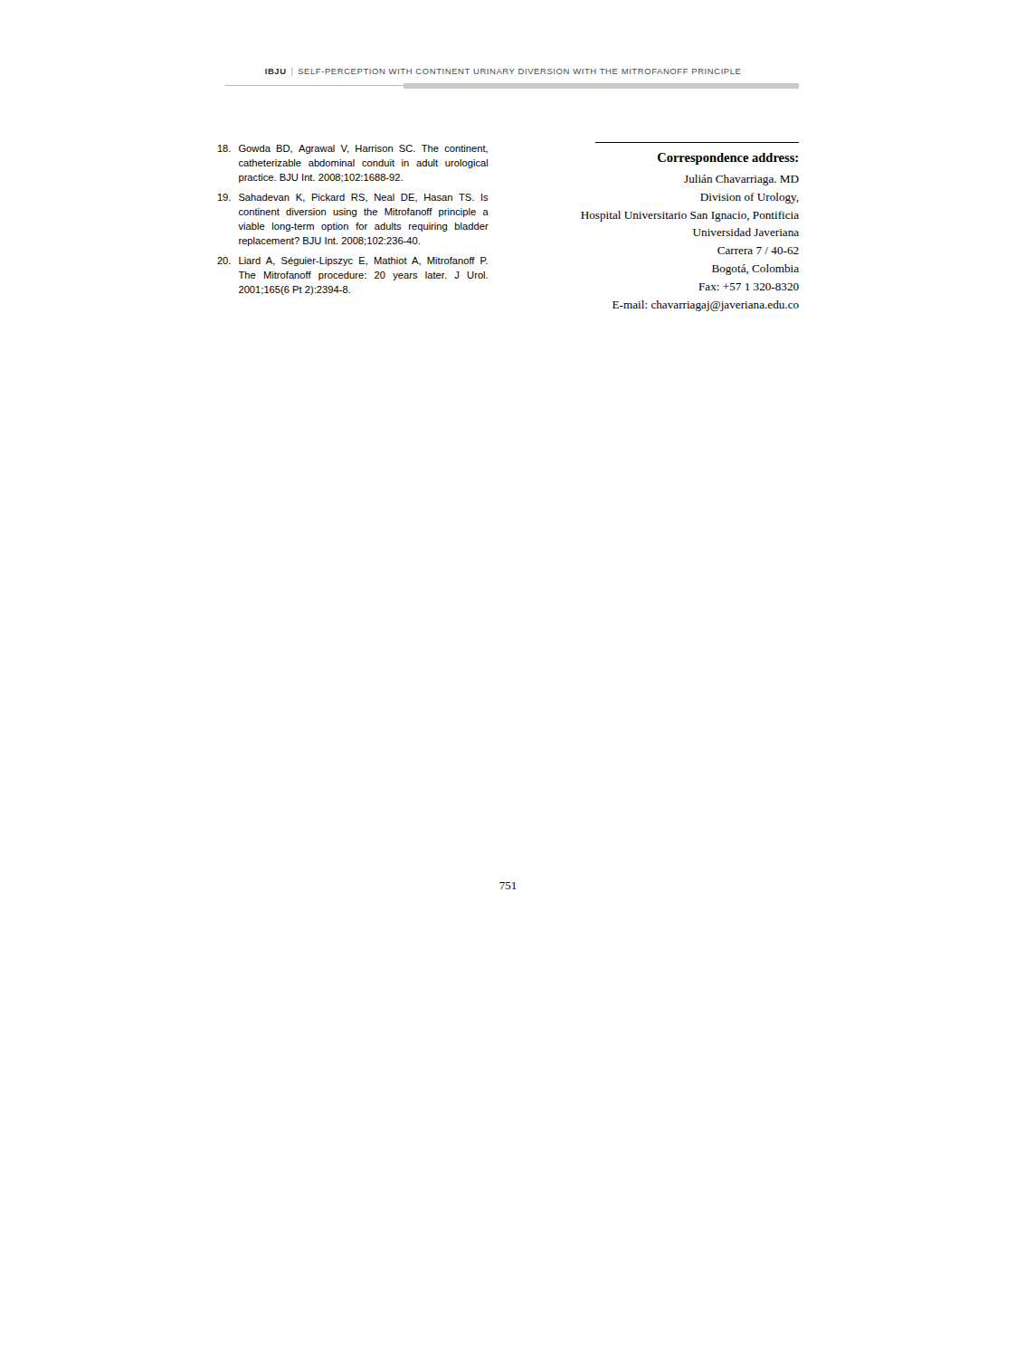IBJU|Self-perception with continent urinary diversion with the Mitrofanoff principle
18. Gowda BD, Agrawal V, Harrison SC. The continent, catheterizable abdominal conduit in adult urological practice. BJU Int. 2008;102:1688-92.
19. Sahadevan K, Pickard RS, Neal DE, Hasan TS. Is continent diversion using the Mitrofanoff principle a viable long-term option for adults requiring bladder replacement? BJU Int. 2008;102:236-40.
20. Liard A, Séguier-Lipszyc E, Mathiot A, Mitrofanoff P. The Mitrofanoff procedure: 20 years later. J Urol. 2001;165(6 Pt 2):2394-8.
Correspondence address:
Julián Chavarriaga. MD
Division of Urology,
Hospital Universitario San Ignacio, Pontificia
Universidad Javeriana
Carrera 7 / 40-62
Bogotá, Colombia
Fax: +57 1 320-8320
E-mail: chavarriagaj@javeriana.edu.co
751